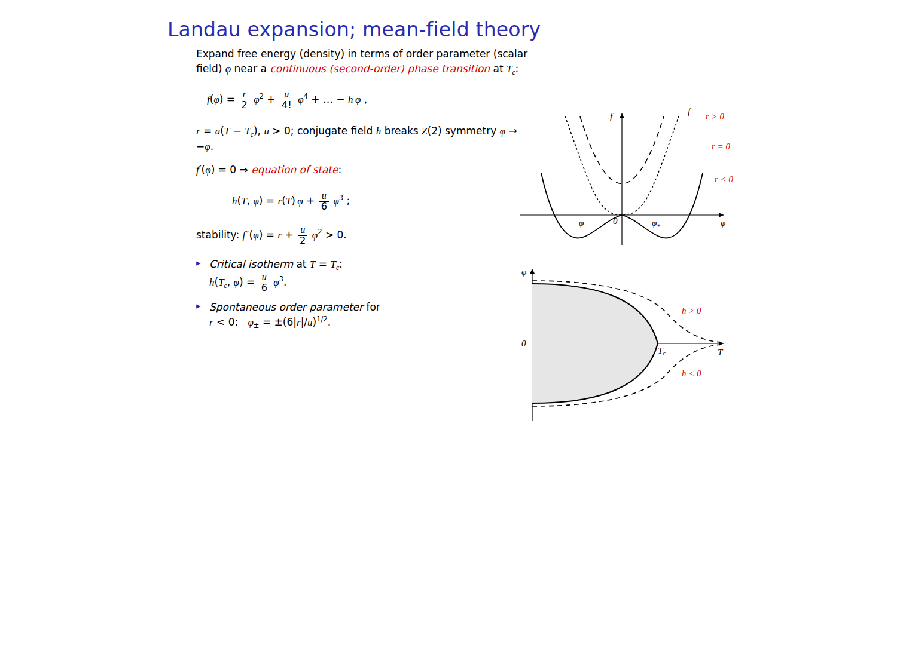Landau expansion; mean-field theory
Expand free energy (density) in terms of order parameter (scalar field) φ near a continuous (second-order) phase transition at Tc:
f(φ) = r 2 φ2 + u 4! φ4 + … − h φ ,
r = a(T − Tc), u > 0; conjugate field h breaks Z(2) symmetry φ → −φ.
f′(φ) = 0 ⇒ equation of state:
h(T, φ) = r(T) φ + u 6 φ3 ;
stability: f″(φ) = r + u 2 φ2 > 0.
Critical isotherm at T = Tc:
h(Tc, φ) = u 6 φ3.
Spontaneous order parameter for
r < 0: φ± = ±(6|r|/u)1/2.
f r > 0 r = 0 r < 0 0 φ φ- φ+ f
φ 0 Tc T h > 0 h < 0